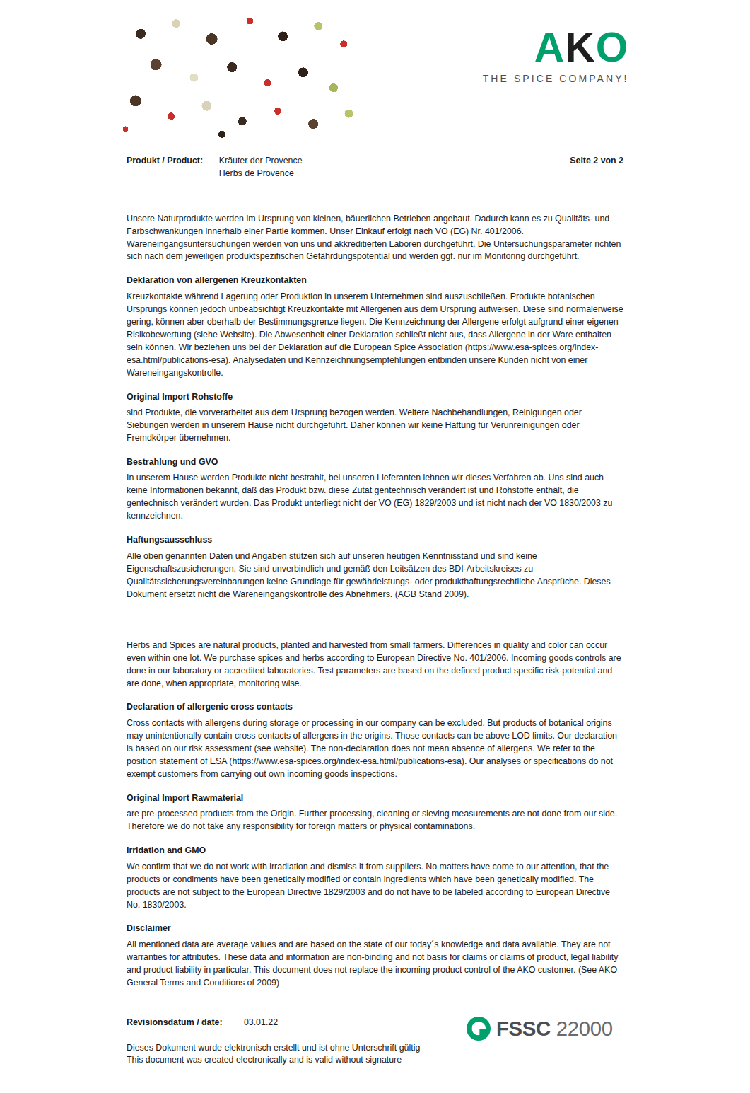AKO
THE SPICE COMPANY!
Produkt / Product:
Kräuter der Provence
Herbs de Provence
Seite 2 von 2
Unsere Naturprodukte werden im Ursprung von kleinen, bäuerlichen Betrieben angebaut. Dadurch kann es zu Qualitäts- und Farbschwankungen innerhalb einer Partie kommen. Unser Einkauf erfolgt nach VO (EG) Nr. 401/2006. Wareneingangsuntersuchungen werden von uns und akkreditierten Laboren durchgeführt. Die Untersuchungsparameter richten sich nach dem jeweiligen produktspezifischen Gefährdungspotential und werden ggf. nur im Monitoring durchgeführt.
Deklaration von allergenen Kreuzkontakten
Kreuzkontakte während Lagerung oder Produktion in unserem Unternehmen sind auszuschließen. Produkte botanischen Ursprungs können jedoch unbeabsichtigt Kreuzkontakte mit Allergenen aus dem Ursprung aufweisen. Diese sind normalerweise gering, können aber oberhalb der Bestimmungsgrenze liegen. Die Kennzeichnung der Allergene erfolgt aufgrund einer eigenen Risikobewertung (siehe Website). Die Abwesenheit einer Deklaration schließt nicht aus, dass Allergene in der Ware enthalten sein können. Wir beziehen uns bei der Deklaration auf die European Spice Association (https://www.esa-spices.org/index-esa.html/publications-esa). Analysedaten und Kennzeichnungsempfehlungen entbinden unsere Kunden nicht von einer Wareneingangskontrolle.
Original Import Rohstoffe
sind Produkte, die vorverarbeitet aus dem Ursprung bezogen werden. Weitere Nachbehandlungen, Reinigungen oder Siebungen werden in unserem Hause nicht durchgeführt. Daher können wir keine Haftung für Verunreinigungen oder Fremdkörper übernehmen.
Bestrahlung und GVO
In unserem Hause werden Produkte nicht bestrahlt, bei unseren Lieferanten lehnen wir dieses Verfahren ab. Uns sind auch keine Informationen bekannt, daß das Produkt bzw. diese Zutat gentechnisch verändert ist und Rohstoffe enthält, die gentechnisch verändert wurden. Das Produkt unterliegt nicht der VO (EG) 1829/2003 und ist nicht nach der VO 1830/2003 zu kennzeichnen.
Haftungsausschluss
Alle oben genannten Daten und Angaben stützen sich auf unseren heutigen Kenntnisstand und sind keine Eigenschaftszusicherungen. Sie sind unverbindlich und gemäß den Leitsätzen des BDI-Arbeitskreises zu Qualitätssicherungsvereinbarungen keine Grundlage für gewährleistungs- oder produkthaftungsrechtliche Ansprüche. Dieses Dokument ersetzt nicht die Wareneingangskontrolle des Abnehmers. (AGB Stand 2009).
Herbs and Spices are natural products, planted and harvested from small farmers. Differences in quality and color can occur even within one lot. We purchase spices and herbs according to European Directive No. 401/2006. Incoming goods controls are done in our laboratory or accredited laboratories. Test parameters are based on the defined product specific risk-potential and are done, when appropriate, monitoring wise.
Declaration of allergenic cross contacts
Cross contacts with allergens during storage or processing in our company can be excluded. But products of botanical origins may unintentionally contain cross contacts of allergens in the origins. Those contacts can be above LOD limits. Our declaration is based on our risk assessment (see website). The non-declaration does not mean absence of allergens. We refer to the position statement of ESA (https://www.esa-spices.org/index-esa.html/publications-esa). Our analyses or specifications do not exempt customers from carrying out own incoming goods inspections.
Original Import Rawmaterial
are pre-processed products from the Origin. Further processing, cleaning or sieving measurements are not done from our side. Therefore we do not take any responsibility for foreign matters or physical contaminations.
Irridation and GMO
We confirm that we do not work with irradiation and dismiss it from suppliers. No matters have come to our attention, that the products or condiments have been genetically modified or contain ingredients which have been genetically modified. The products are not subject to the European Directive 1829/2003 and do not have to be labeled according to European Directive No. 1830/2003.
Disclaimer
All mentioned data are average values and are based on the state of our today´s knowledge and data available. They are not warranties for attributes. These data and information are non-binding and not basis for claims or claims of product, legal liability and product liability in particular. This document does not replace the incoming product control of the AKO customer. (See AKO General Terms and Conditions of 2009)
Revisionsdatum / date: 03.01.22
Dieses Dokument wurde elektronisch erstellt und ist ohne Unterschrift gültig
This document was created electronically and is valid without signature
FSSC 22000